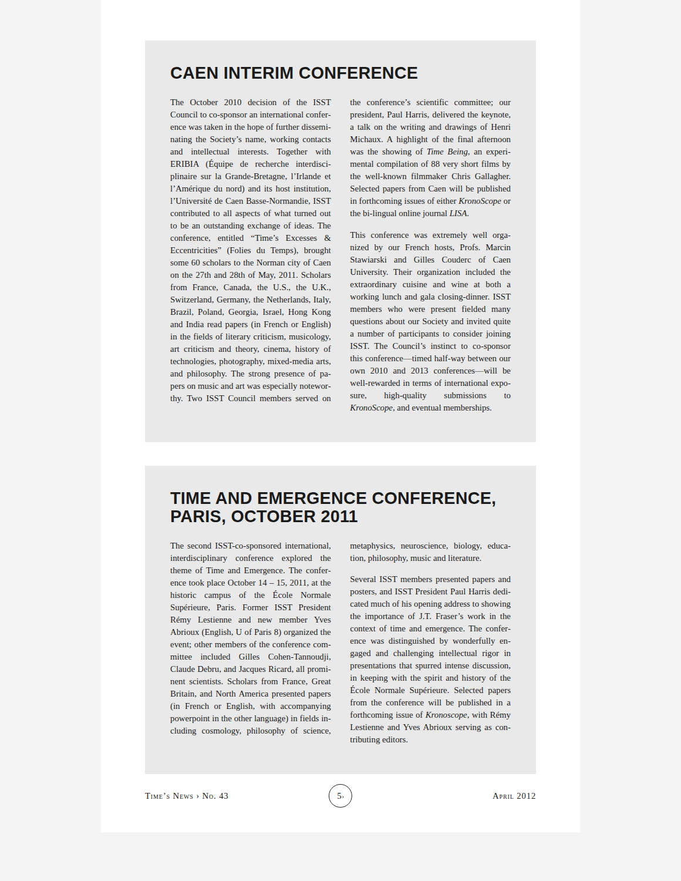Caen Interim Conference
The October 2010 decision of the ISST Council to co-sponsor an international conference was taken in the hope of further disseminating the Society’s name, working contacts and intellectual interests. Together with ERIBIA (Équipe de recherche interdisciplinaire sur la Grande-Bretagne, l’Irlande et l’Amérique du nord) and its host institution, l’Université de Caen Basse-Normandie, ISST contributed to all aspects of what turned out to be an outstanding exchange of ideas. The conference, entitled “Time’s Excesses & Eccentricities” (Folies du Temps), brought some 60 scholars to the Norman city of Caen on the 27th and 28th of May, 2011. Scholars from France, Canada, the U.S., the U.K., Switzerland, Germany, the Netherlands, Italy, Brazil, Poland, Georgia, Israel, Hong Kong and India read papers (in French or English) in the fields of literary criticism, musicology, art criticism and theory, cinema, history of technologies, photography, mixed-media arts, and philosophy. The strong presence of papers on music and art was especially noteworthy. Two ISST Council members served on the conference’s scientific committee; our president, Paul Harris, delivered the keynote, a talk on the writing and drawings of Henri Michaux. A highlight of the final afternoon was the showing of Time Being, an experimental compilation of 88 very short films by the well-known filmmaker Chris Gallagher. Selected papers from Caen will be published in forthcoming issues of either KronoScope or the bi-lingual online journal LISA.
This conference was extremely well organized by our French hosts, Profs. Marcin Stawiarski and Gilles Couderc of Caen University. Their organization included the extraordinary cuisine and wine at both a working lunch and gala closing-dinner. ISST members who were present fielded many questions about our Society and invited quite a number of participants to consider joining ISST. The Council’s instinct to co-sponsor this conference—timed half-way between our own 2010 and 2013 conferences—will be well-rewarded in terms of international exposure, high-quality submissions to KronoScope, and eventual memberships.
Time and Emergence Conference, Paris, October 2011
The second ISST-co-sponsored international, interdisciplinary conference explored the theme of Time and Emergence. The conference took place October 14 – 15, 2011, at the historic campus of the École Normale Supérieure, Paris. Former ISST President Rémy Lestienne and new member Yves Abrioux (English, U of Paris 8) organized the event; other members of the conference committee included Gilles Cohen-Tannoudji, Claude Debru, and Jacques Ricard, all prominent scientists. Scholars from France, Great Britain, and North America presented papers (in French or English, with accompanying powerpoint in the other language) in fields including cosmology, philosophy of science, metaphysics, neuroscience, biology, education, philosophy, music and literature.
Several ISST members presented papers and posters, and ISST President Paul Harris dedicated much of his opening address to showing the importance of J.T. Fraser’s work in the context of time and emergence. The conference was distinguished by wonderfully engaged and challenging intellectual rigor in presentations that spurred intense discussion, in keeping with the spirit and history of the École Normale Supérieure. Selected papers from the conference will be published in a forthcoming issue of Kronoscope, with Rémy Lestienne and Yves Abrioux serving as contributing editors.
Time’s News › No. 43
5›
April 2012